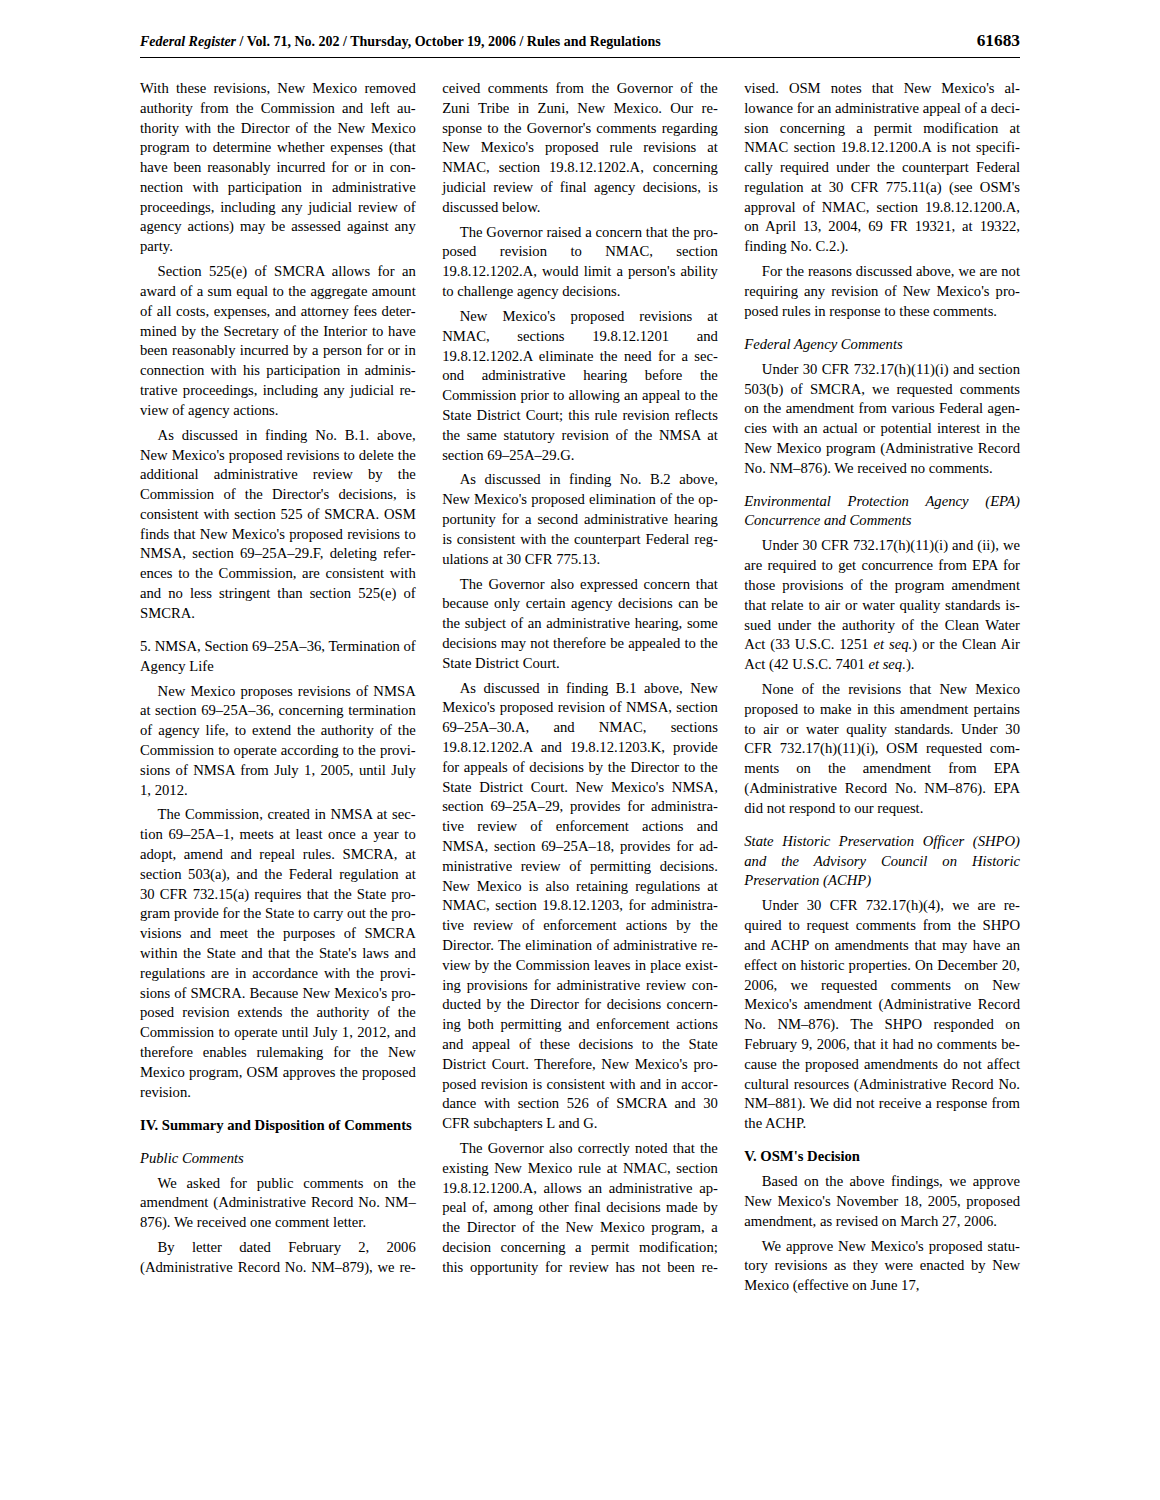Federal Register / Vol. 71, No. 202 / Thursday, October 19, 2006 / Rules and Regulations
61683
With these revisions, New Mexico removed authority from the Commission and left authority with the Director of the New Mexico program to determine whether expenses (that have been reasonably incurred for or in connection with participation in administrative proceedings, including any judicial review of agency actions) may be assessed against any party.
Section 525(e) of SMCRA allows for an award of a sum equal to the aggregate amount of all costs, expenses, and attorney fees determined by the Secretary of the Interior to have been reasonably incurred by a person for or in connection with his participation in administrative proceedings, including any judicial review of agency actions.
As discussed in finding No. B.1. above, New Mexico's proposed revisions to delete the additional administrative review by the Commission of the Director's decisions, is consistent with section 525 of SMCRA. OSM finds that New Mexico's proposed revisions to NMSA, section 69–25A–29.F, deleting references to the Commission, are consistent with and no less stringent than section 525(e) of SMCRA.
5. NMSA, Section 69–25A–36, Termination of Agency Life
New Mexico proposes revisions of NMSA at section 69–25A–36, concerning termination of agency life, to extend the authority of the Commission to operate according to the provisions of NMSA from July 1, 2005, until July 1, 2012.
The Commission, created in NMSA at section 69–25A–1, meets at least once a year to adopt, amend and repeal rules. SMCRA, at section 503(a), and the Federal regulation at 30 CFR 732.15(a) requires that the State program provide for the State to carry out the provisions and meet the purposes of SMCRA within the State and that the State's laws and regulations are in accordance with the provisions of SMCRA. Because New Mexico's proposed revision extends the authority of the Commission to operate until July 1, 2012, and therefore enables rulemaking for the New Mexico program, OSM approves the proposed revision.
IV. Summary and Disposition of Comments
Public Comments
We asked for public comments on the amendment (Administrative Record No. NM–876). We received one comment letter.
By letter dated February 2, 2006 (Administrative Record No. NM–879), we received comments from the Governor of the Zuni Tribe in Zuni, New Mexico. Our response to the Governor's comments regarding New Mexico's proposed rule revisions at NMAC, section 19.8.12.1202.A, concerning judicial review of final agency decisions, is discussed below.
The Governor raised a concern that the proposed revision to NMAC, section 19.8.12.1202.A, would limit a person's ability to challenge agency decisions.
New Mexico's proposed revisions at NMAC, sections 19.8.12.1201 and 19.8.12.1202.A eliminate the need for a second administrative hearing before the Commission prior to allowing an appeal to the State District Court; this rule revision reflects the same statutory revision of the NMSA at section 69–25A–29.G.
As discussed in finding No. B.2 above, New Mexico's proposed elimination of the opportunity for a second administrative hearing is consistent with the counterpart Federal regulations at 30 CFR 775.13.
The Governor also expressed concern that because only certain agency decisions can be the subject of an administrative hearing, some decisions may not therefore be appealed to the State District Court.
As discussed in finding B.1 above, New Mexico's proposed revision of NMSA, section 69–25A–30.A, and NMAC, sections 19.8.12.1202.A and 19.8.12.1203.K, provide for appeals of decisions by the Director to the State District Court. New Mexico's NMSA, section 69–25A–29, provides for administrative review of enforcement actions and NMSA, section 69–25A–18, provides for administrative review of permitting decisions. New Mexico is also retaining regulations at NMAC, section 19.8.12.1203, for administrative review of enforcement actions by the Director. The elimination of administrative review by the Commission leaves in place existing provisions for administrative review conducted by the Director for decisions concerning both permitting and enforcement actions and appeal of these decisions to the State District Court. Therefore, New Mexico's proposed revision is consistent with and in accordance with section 526 of SMCRA and 30 CFR subchapters L and G.
The Governor also correctly noted that the existing New Mexico rule at NMAC, section 19.8.12.1200.A, allows an administrative appeal of, among other final decisions made by the Director of the New Mexico program, a decision concerning a permit modification; this opportunity for review has not been revised. OSM notes that New Mexico's allowance for an administrative appeal of a decision concerning a permit modification at NMAC section 19.8.12.1200.A is not specifically required under the counterpart Federal regulation at 30 CFR 775.11(a) (see OSM's approval of NMAC, section 19.8.12.1200.A, on April 13, 2004, 69 FR 19321, at 19322, finding No. C.2.).
For the reasons discussed above, we are not requiring any revision of New Mexico's proposed rules in response to these comments.
Federal Agency Comments
Under 30 CFR 732.17(h)(11)(i) and section 503(b) of SMCRA, we requested comments on the amendment from various Federal agencies with an actual or potential interest in the New Mexico program (Administrative Record No. NM–876). We received no comments.
Environmental Protection Agency (EPA) Concurrence and Comments
Under 30 CFR 732.17(h)(11)(i) and (ii), we are required to get concurrence from EPA for those provisions of the program amendment that relate to air or water quality standards issued under the authority of the Clean Water Act (33 U.S.C. 1251 et seq.) or the Clean Air Act (42 U.S.C. 7401 et seq.).
None of the revisions that New Mexico proposed to make in this amendment pertains to air or water quality standards. Under 30 CFR 732.17(h)(11)(i), OSM requested comments on the amendment from EPA (Administrative Record No. NM–876). EPA did not respond to our request.
State Historic Preservation Officer (SHPO) and the Advisory Council on Historic Preservation (ACHP)
Under 30 CFR 732.17(h)(4), we are required to request comments from the SHPO and ACHP on amendments that may have an effect on historic properties. On December 20, 2006, we requested comments on New Mexico's amendment (Administrative Record No. NM–876). The SHPO responded on February 9, 2006, that it had no comments because the proposed amendments do not affect cultural resources (Administrative Record No. NM–881). We did not receive a response from the ACHP.
V. OSM's Decision
Based on the above findings, we approve New Mexico's November 18, 2005, proposed amendment, as revised on March 27, 2006.
We approve New Mexico's proposed statutory revisions as they were enacted by New Mexico (effective on June 17,